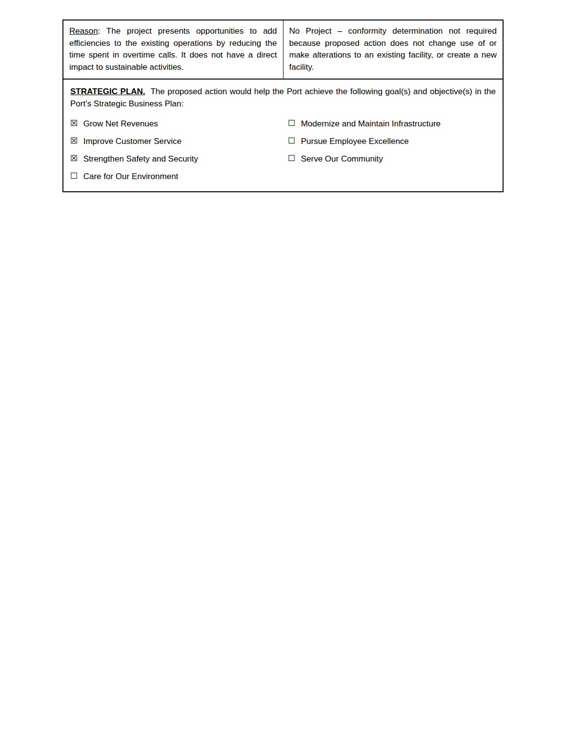| Reason : The project presents opportunities to add efficiencies to the existing operations by reducing the time spent in overtime calls. It does not have a direct impact to sustainable activities. | No Project – conformity determination not required because proposed action does not change use of or make alterations to an existing facility, or create a new facility. |
STRATEGIC PLAN. The proposed action would help the Port achieve the following goal(s) and objective(s) in the Port’s Strategic Business Plan:
☒Grow Net Revenues
☐Modernize and Maintain Infrastructure
☒Improve Customer Service
☐Pursue Employee Excellence
☒Strengthen Safety and Security
☐Serve Our Community
☐Care for Our Environment